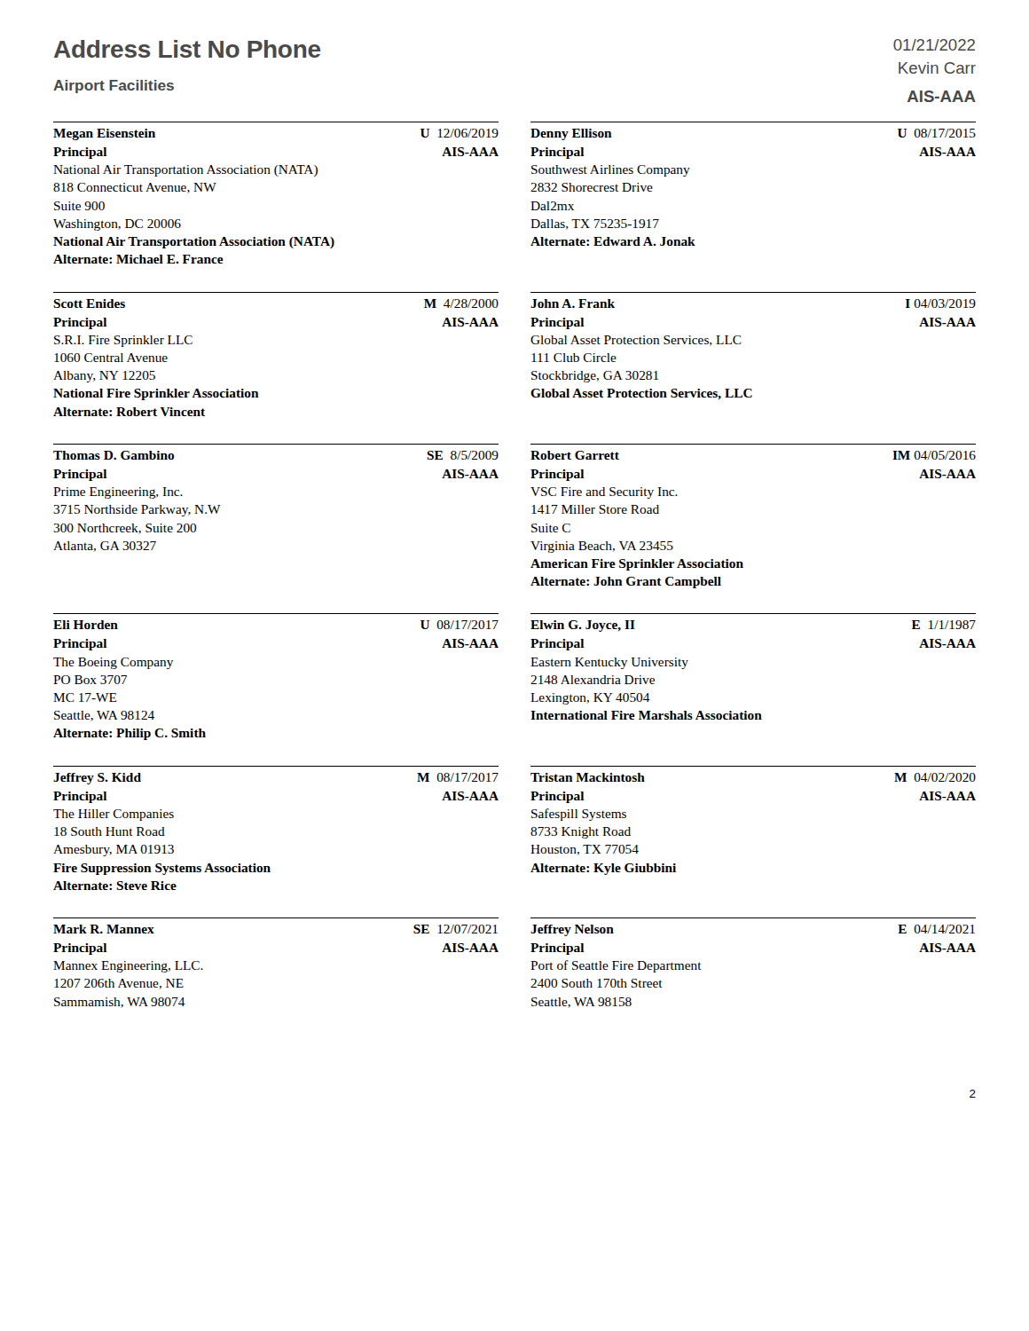Address List No Phone
Airport Facilities
01/21/2022
Kevin Carr
AIS-AAA
| Megan Eisenstein U 12/06/2019 Principal AIS-AAA National Air Transportation Association (NATA) 818 Connecticut Avenue, NW Suite 900 Washington, DC 20006 National Air Transportation Association (NATA) Alternate: Michael E. France | Denny Ellison U 08/17/2015 Principal AIS-AAA Southwest Airlines Company 2832 Shorecrest Drive Dal2mx Dallas, TX 75235-1917 Alternate: Edward A. Jonak |
| Scott Enides M 4/28/2000 Principal AIS-AAA S.R.I. Fire Sprinkler LLC 1060 Central Avenue Albany, NY 12205 National Fire Sprinkler Association Alternate: Robert Vincent | John A. Frank I 04/03/2019 Principal AIS-AAA Global Asset Protection Services, LLC 111 Club Circle Stockbridge, GA 30281 Global Asset Protection Services, LLC |
| Thomas D. Gambino SE 8/5/2009 Principal AIS-AAA Prime Engineering, Inc. 3715 Northside Parkway, N.W 300 Northcreek, Suite 200 Atlanta, GA 30327 | Robert Garrett IM 04/05/2016 Principal AIS-AAA VSC Fire and Security Inc. 1417 Miller Store Road Suite C Virginia Beach, VA 23455 American Fire Sprinkler Association Alternate: John Grant Campbell |
| Eli Horden U 08/17/2017 Principal AIS-AAA The Boeing Company PO Box 3707 MC 17-WE Seattle, WA 98124 Alternate: Philip C. Smith | Elwin G. Joyce, II E 1/1/1987 Principal AIS-AAA Eastern Kentucky University 2148 Alexandria Drive Lexington, KY 40504 International Fire Marshals Association |
| Jeffrey S. Kidd M 08/17/2017 Principal AIS-AAA The Hiller Companies 18 South Hunt Road Amesbury, MA 01913 Fire Suppression Systems Association Alternate: Steve Rice | Tristan Mackintosh M 04/02/2020 Principal AIS-AAA Safespill Systems 8733 Knight Road Houston, TX 77054 Alternate: Kyle Giubbini |
| Mark R. Mannex SE 12/07/2021 Principal AIS-AAA Mannex Engineering, LLC. 1207 206th Avenue, NE Sammamish, WA 98074 | Jeffrey Nelson E 04/14/2021 Principal AIS-AAA Port of Seattle Fire Department 2400 South 170th Street Seattle, WA 98158 |
2